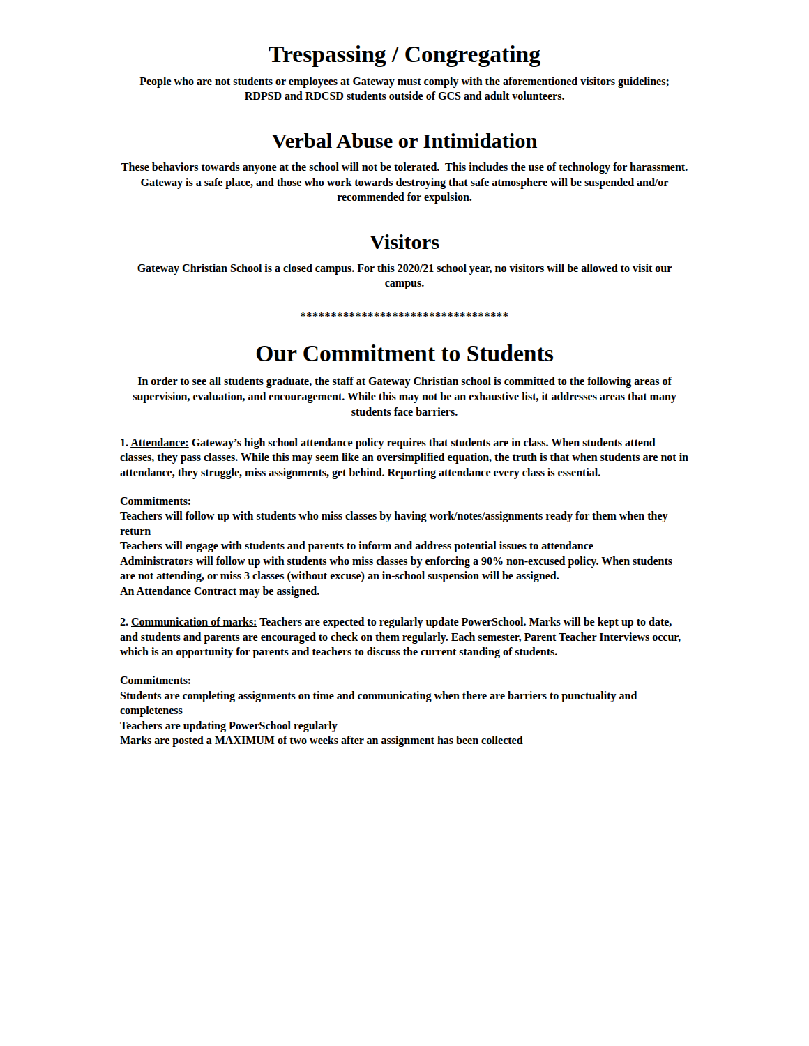Trespassing / Congregating
People who are not students or employees at Gateway must comply with the aforementioned visitors guidelines; RDPSD and RDCSD students outside of GCS and adult volunteers.
Verbal Abuse or Intimidation
These behaviors towards anyone at the school will not be tolerated. This includes the use of technology for harassment. Gateway is a safe place, and those who work towards destroying that safe atmosphere will be suspended and/or recommended for expulsion.
Visitors
Gateway Christian School is a closed campus. For this 2020/21 school year, no visitors will be allowed to visit our campus.
**********************************
Our Commitment to Students
In order to see all students graduate, the staff at Gateway Christian school is committed to the following areas of supervision, evaluation, and encouragement. While this may not be an exhaustive list, it addresses areas that many students face barriers.
1. Attendance: Gateway’s high school attendance policy requires that students are in class. When students attend classes, they pass classes. While this may seem like an oversimplified equation, the truth is that when students are not in attendance, they struggle, miss assignments, get behind. Reporting attendance every class is essential.
Commitments:
Teachers will follow up with students who miss classes by having work/notes/assignments ready for them when they return
Teachers will engage with students and parents to inform and address potential issues to attendance
Administrators will follow up with students who miss classes by enforcing a 90% non-excused policy. When students are not attending, or miss 3 classes (without excuse) an in-school suspension will be assigned.
An Attendance Contract may be assigned.
2. Communication of marks: Teachers are expected to regularly update PowerSchool. Marks will be kept up to date, and students and parents are encouraged to check on them regularly. Each semester, Parent Teacher Interviews occur, which is an opportunity for parents and teachers to discuss the current standing of students.
Commitments:
Students are completing assignments on time and communicating when there are barriers to punctuality and completeness
Teachers are updating PowerSchool regularly
Marks are posted a MAXIMUM of two weeks after an assignment has been collected